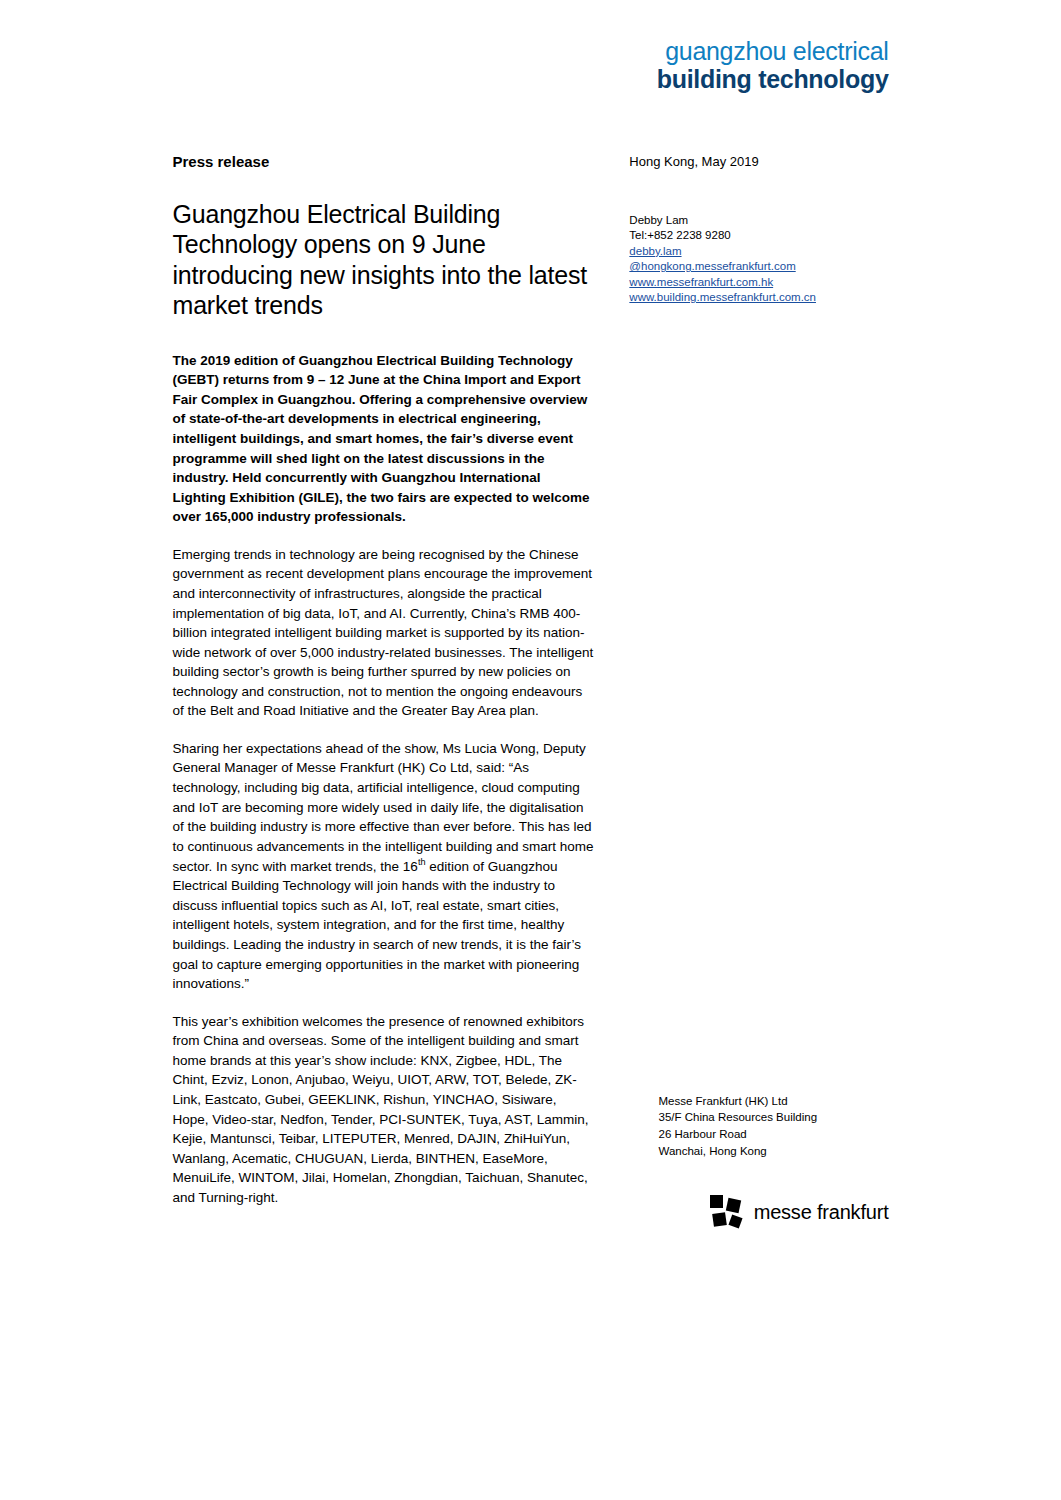guangzhou electrical
building technology
Press release
Guangzhou Electrical Building Technology opens on 9 June introducing new insights into the latest market trends
The 2019 edition of Guangzhou Electrical Building Technology (GEBT) returns from 9 – 12 June at the China Import and Export Fair Complex in Guangzhou. Offering a comprehensive overview of state-of-the-art developments in electrical engineering, intelligent buildings, and smart homes, the fair’s diverse event programme will shed light on the latest discussions in the industry. Held concurrently with Guangzhou International Lighting Exhibition (GILE), the two fairs are expected to welcome over 165,000 industry professionals.
Emerging trends in technology are being recognised by the Chinese government as recent development plans encourage the improvement and interconnectivity of infrastructures, alongside the practical implementation of big data, IoT, and AI. Currently, China’s RMB 400-billion integrated intelligent building market is supported by its nation-wide network of over 5,000 industry-related businesses. The intelligent building sector’s growth is being further spurred by new policies on technology and construction, not to mention the ongoing endeavours of the Belt and Road Initiative and the Greater Bay Area plan.
Sharing her expectations ahead of the show, Ms Lucia Wong, Deputy General Manager of Messe Frankfurt (HK) Co Ltd, said: “As technology, including big data, artificial intelligence, cloud computing and IoT are becoming more widely used in daily life, the digitalisation of the building industry is more effective than ever before. This has led to continuous advancements in the intelligent building and smart home sector. In sync with market trends, the 16th edition of Guangzhou Electrical Building Technology will join hands with the industry to discuss influential topics such as AI, IoT, real estate, smart cities, intelligent hotels, system integration, and for the first time, healthy buildings. Leading the industry in search of new trends, it is the fair’s goal to capture emerging opportunities in the market with pioneering innovations.”
This year’s exhibition welcomes the presence of renowned exhibitors from China and overseas. Some of the intelligent building and smart home brands at this year’s show include: KNX, Zigbee, HDL, The Chint, Ezviz, Lonon, Anjubao, Weiyu, UIOT, ARW, TOT, Belede, ZK-Link, Eastcato, Gubei, GEEKLINK, Rishun, YINCHAO, Sisiware, Hope, Video-star, Nedfon, Tender, PCI-SUNTEK, Tuya, AST, Lammin, Kejie, Mantunsci, Teibar, LITEPUTER, Menred, DAJIN, ZhiHuiYun, Wanlang, Acematic, CHUGUAN, Lierda, BINTHEN, EaseMore, MenuiLife, WINTOM, Jilai, Homelan, Zhongdian, Taichuan, Shanutec, and Turning-right.
Hong Kong, May 2019
Debby Lam
Tel:+852 2238 9280
debby.lam
@hongkong.messefrankfurt.com
www.messefrankfurt.com.hk
www.building.messefrankfurt.com.cn
Messe Frankfurt (HK) Ltd
35/F China Resources Building
26 Harbour Road
Wanchai, Hong Kong
messe frankfurt